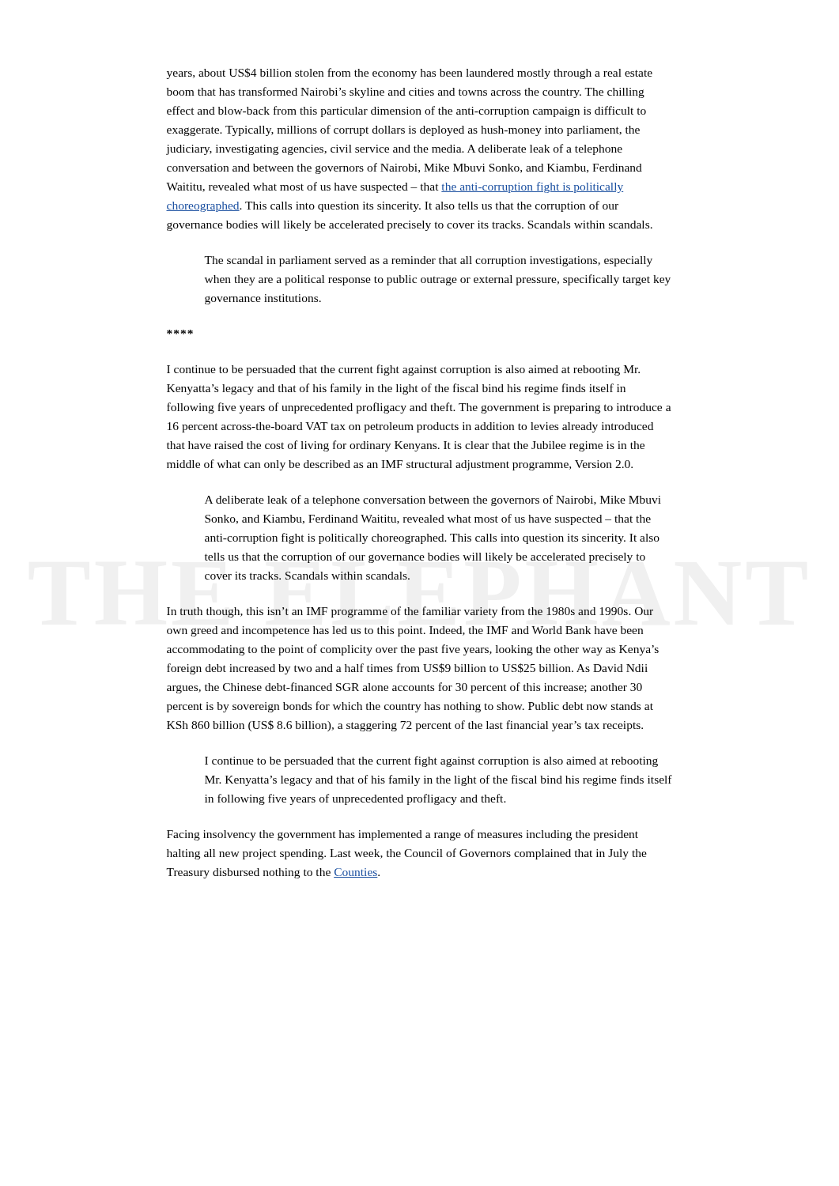THE ELEPHANT
years, about US$4 billion stolen from the economy has been laundered mostly through a real estate boom that has transformed Nairobi’s skyline and cities and towns across the country. The chilling effect and blow-back from this particular dimension of the anti-corruption campaign is difficult to exaggerate. Typically, millions of corrupt dollars is deployed as hush-money into parliament, the judiciary, investigating agencies, civil service and the media. A deliberate leak of a telephone conversation and between the governors of Nairobi, Mike Mbuvi Sonko, and Kiambu, Ferdinand Waititu, revealed what most of us have suspected – that the anti-corruption fight is politically choreographed. This calls into question its sincerity. It also tells us that the corruption of our governance bodies will likely be accelerated precisely to cover its tracks. Scandals within scandals.
The scandal in parliament served as a reminder that all corruption investigations, especially when they are a political response to public outrage or external pressure, specifically target key governance institutions.
****
I continue to be persuaded that the current fight against corruption is also aimed at rebooting Mr. Kenyatta’s legacy and that of his family in the light of the fiscal bind his regime finds itself in following five years of unprecedented profligacy and theft. The government is preparing to introduce a 16 percent across-the-board VAT tax on petroleum products in addition to levies already introduced that have raised the cost of living for ordinary Kenyans. It is clear that the Jubilee regime is in the middle of what can only be described as an IMF structural adjustment programme, Version 2.0.
A deliberate leak of a telephone conversation between the governors of Nairobi, Mike Mbuvi Sonko, and Kiambu, Ferdinand Waititu, revealed what most of us have suspected – that the anti-corruption fight is politically choreographed. This calls into question its sincerity. It also tells us that the corruption of our governance bodies will likely be accelerated precisely to cover its tracks. Scandals within scandals.
In truth though, this isn’t an IMF programme of the familiar variety from the 1980s and 1990s. Our own greed and incompetence has led us to this point. Indeed, the IMF and World Bank have been accommodating to the point of complicity over the past five years, looking the other way as Kenya’s foreign debt increased by two and a half times from US$9 billion to US$25 billion. As David Ndii argues, the Chinese debt-financed SGR alone accounts for 30 percent of this increase; another 30 percent is by sovereign bonds for which the country has nothing to show. Public debt now stands at KSh 860 billion (US$ 8.6 billion), a staggering 72 percent of the last financial year’s tax receipts.
I continue to be persuaded that the current fight against corruption is also aimed at rebooting Mr. Kenyatta’s legacy and that of his family in the light of the fiscal bind his regime finds itself in following five years of unprecedented profligacy and theft.
Facing insolvency the government has implemented a range of measures including the president halting all new project spending. Last week, the Council of Governors complained that in July the Treasury disbursed nothing to the Counties.